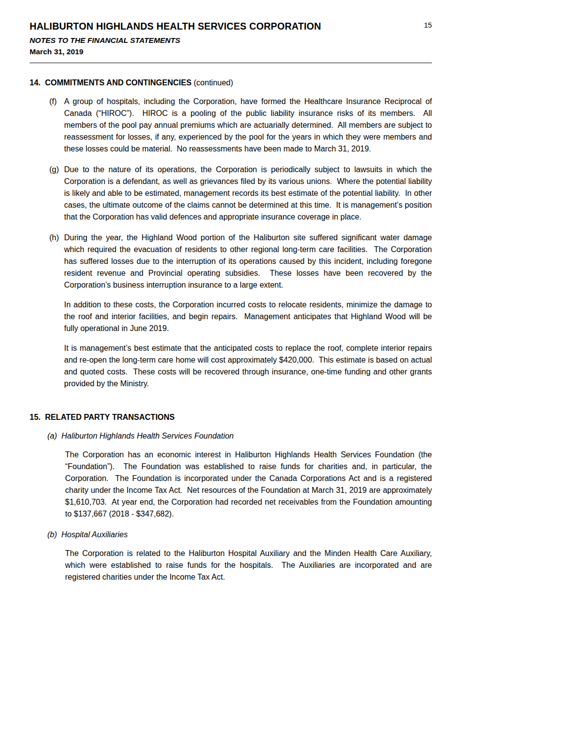15
HALIBURTON HIGHLANDS HEALTH SERVICES CORPORATION
NOTES TO THE FINANCIAL STATEMENTS
March 31, 2019
14. COMMITMENTS AND CONTINGENCIES (continued)
(f)
A group of hospitals, including the Corporation, have formed the Healthcare Insurance Reciprocal of Canada (“HIROC”). HIROC is a pooling of the public liability insurance risks of its members. All members of the pool pay annual premiums which are actuarially determined. All members are subject to reassessment for losses, if any, experienced by the pool for the years in which they were members and these losses could be material. No reassessments have been made to March 31, 2019.
(g)
Due to the nature of its operations, the Corporation is periodically subject to lawsuits in which the Corporation is a defendant, as well as grievances filed by its various unions. Where the potential liability is likely and able to be estimated, management records its best estimate of the potential liability. In other cases, the ultimate outcome of the claims cannot be determined at this time. It is management’s position that the Corporation has valid defences and appropriate insurance coverage in place.
(h)
During the year, the Highland Wood portion of the Haliburton site suffered significant water damage which required the evacuation of residents to other regional long-term care facilities. The Corporation has suffered losses due to the interruption of its operations caused by this incident, including foregone resident revenue and Provincial operating subsidies. These losses have been recovered by the Corporation’s business interruption insurance to a large extent.
In addition to these costs, the Corporation incurred costs to relocate residents, minimize the damage to the roof and interior facilities, and begin repairs. Management anticipates that Highland Wood will be fully operational in June 2019.
It is management’s best estimate that the anticipated costs to replace the roof, complete interior repairs and re-open the long-term care home will cost approximately $420,000. This estimate is based on actual and quoted costs. These costs will be recovered through insurance, one-time funding and other grants provided by the Ministry.
15. RELATED PARTY TRANSACTIONS
(a) Haliburton Highlands Health Services Foundation
The Corporation has an economic interest in Haliburton Highlands Health Services Foundation (the “Foundation”). The Foundation was established to raise funds for charities and, in particular, the Corporation. The Foundation is incorporated under the Canada Corporations Act and is a registered charity under the Income Tax Act. Net resources of the Foundation at March 31, 2019 are approximately $1,610,703. At year end, the Corporation had recorded net receivables from the Foundation amounting to $137,667 (2018 - $347,682).
(b) Hospital Auxiliaries
The Corporation is related to the Haliburton Hospital Auxiliary and the Minden Health Care Auxiliary, which were established to raise funds for the hospitals. The Auxiliaries are incorporated and are registered charities under the Income Tax Act.